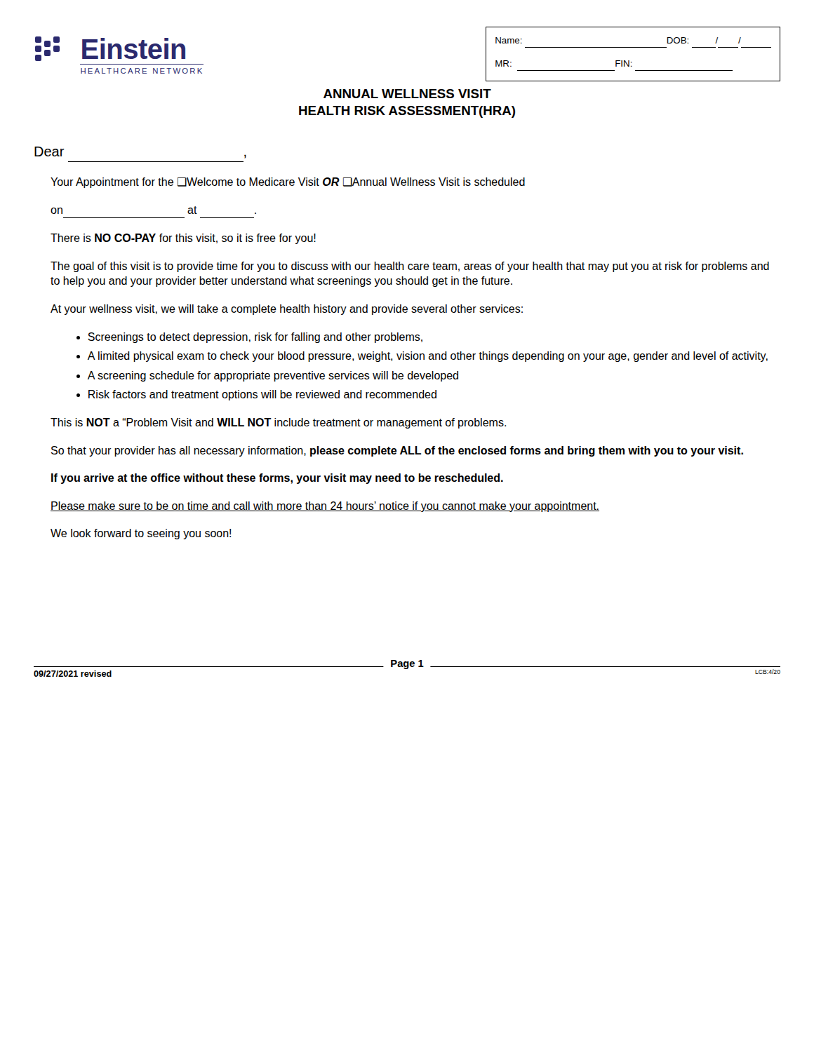Einstein
HEALTHCARE NETWORK
Name: DOB: / /
MR: FIN:
ANNUAL WELLNESS VISIT
HEALTH RISK ASSESSMENT(HRA)
Dear ,
Your Appointment for the ❑Welcome to Medicare Visit OR ❑Annual Wellness Visit is scheduled
on at .
There is NO CO-PAY for this visit, so it is free for you!
The goal of this visit is to provide time for you to discuss with our health care team, areas of your health that may put you at risk for problems and to help you and your provider better understand what screenings you should get in the future.
At your wellness visit, we will take a complete health history and provide several other services:
Screenings to detect depression, risk for falling and other problems,
A limited physical exam to check your blood pressure, weight, vision and other things depending on your age, gender and level of activity,
A screening schedule for appropriate preventive services will be developed
Risk factors and treatment options will be reviewed and recommended
This is NOT a “Problem Visit and WILL NOT include treatment or management of problems.
So that your provider has all necessary information, please complete ALL of the enclosed forms and bring them with you to your visit.
If you arrive at the office without these forms, your visit may need to be rescheduled.
Please make sure to be on time and call with more than 24 hours’ notice if you cannot make your appointment.
We look forward to seeing you soon!
09/27/2021 revised
Page 1
LCB:4/20